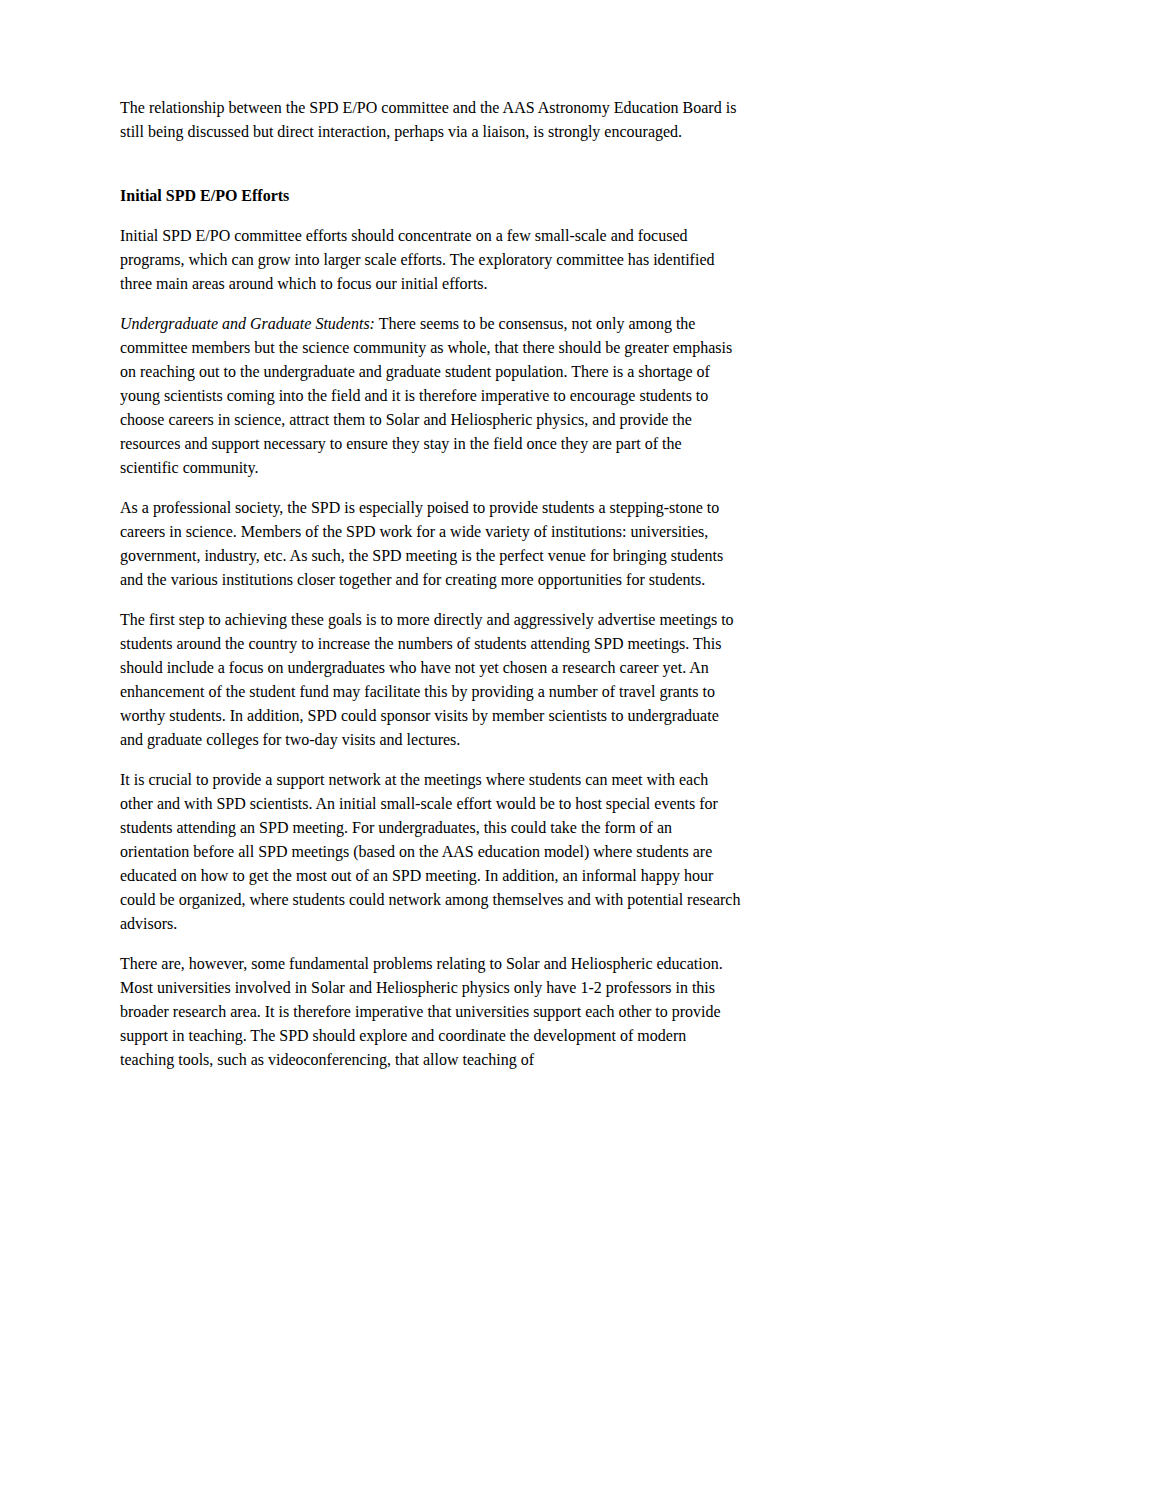The relationship between the SPD E/PO committee and the AAS Astronomy Education Board is still being discussed but direct interaction, perhaps via a liaison, is strongly encouraged.
Initial SPD E/PO Efforts
Initial SPD E/PO committee efforts should concentrate on a few small-scale and focused programs, which can grow into larger scale efforts. The exploratory committee has identified three main areas around which to focus our initial efforts.
Undergraduate and Graduate Students: There seems to be consensus, not only among the committee members but the science community as whole, that there should be greater emphasis on reaching out to the undergraduate and graduate student population. There is a shortage of young scientists coming into the field and it is therefore imperative to encourage students to choose careers in science, attract them to Solar and Heliospheric physics, and provide the resources and support necessary to ensure they stay in the field once they are part of the scientific community.
As a professional society, the SPD is especially poised to provide students a stepping-stone to careers in science. Members of the SPD work for a wide variety of institutions: universities, government, industry, etc. As such, the SPD meeting is the perfect venue for bringing students and the various institutions closer together and for creating more opportunities for students.
The first step to achieving these goals is to more directly and aggressively advertise meetings to students around the country to increase the numbers of students attending SPD meetings. This should include a focus on undergraduates who have not yet chosen a research career yet. An enhancement of the student fund may facilitate this by providing a number of travel grants to worthy students. In addition, SPD could sponsor visits by member scientists to undergraduate and graduate colleges for two-day visits and lectures.
It is crucial to provide a support network at the meetings where students can meet with each other and with SPD scientists. An initial small-scale effort would be to host special events for students attending an SPD meeting. For undergraduates, this could take the form of an orientation before all SPD meetings (based on the AAS education model) where students are educated on how to get the most out of an SPD meeting. In addition, an informal happy hour could be organized, where students could network among themselves and with potential research advisors.
There are, however, some fundamental problems relating to Solar and Heliospheric education. Most universities involved in Solar and Heliospheric physics only have 1-2 professors in this broader research area. It is therefore imperative that universities support each other to provide support in teaching. The SPD should explore and coordinate the development of modern teaching tools, such as videoconferencing, that allow teaching of